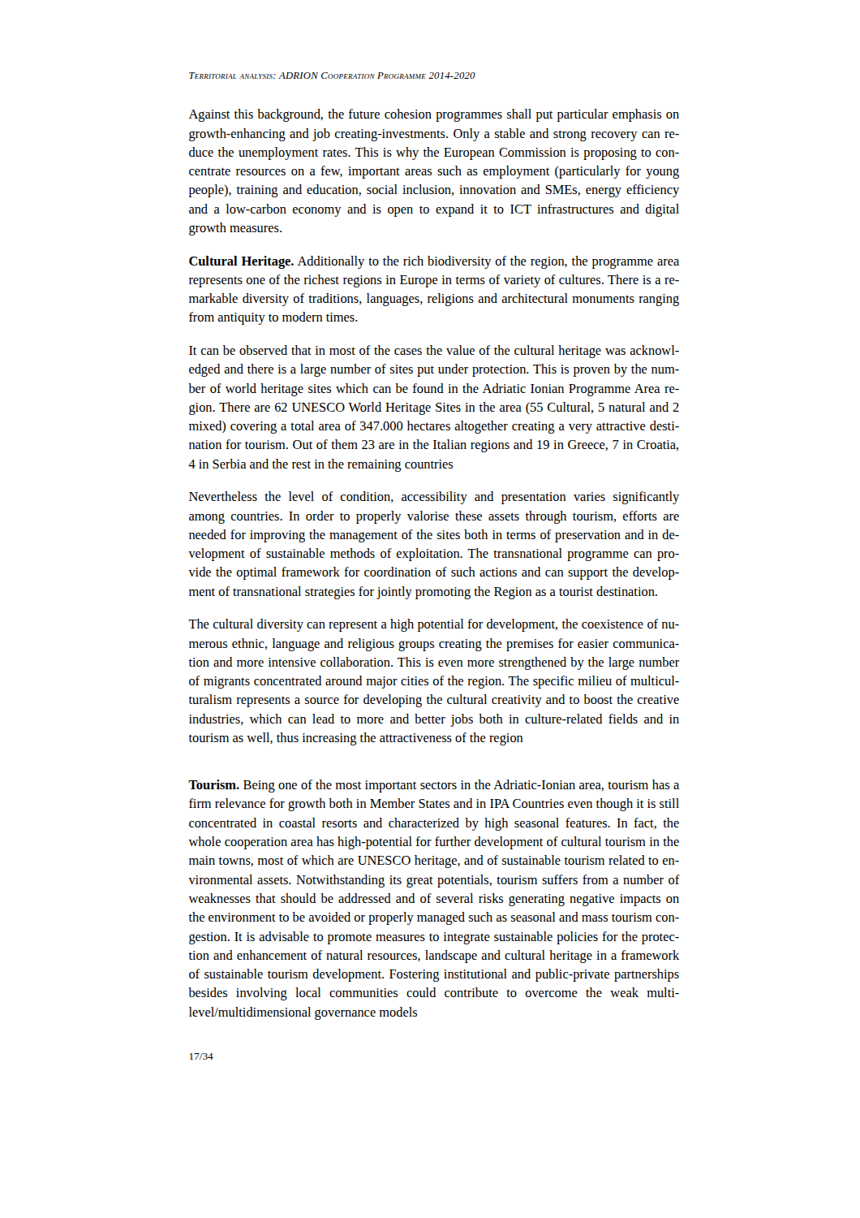Territorial analysis: ADRION Cooperation Programme 2014-2020
Against this background, the future cohesion programmes shall put particular emphasis on growth-enhancing and job creating-investments. Only a stable and strong recovery can reduce the unemployment rates. This is why the European Commission is proposing to concentrate resources on a few, important areas such as employment (particularly for young people), training and education, social inclusion, innovation and SMEs, energy efficiency and a low-carbon economy and is open to expand it to ICT infrastructures and digital growth measures.
Cultural Heritage. Additionally to the rich biodiversity of the region, the programme area represents one of the richest regions in Europe in terms of variety of cultures. There is a remarkable diversity of traditions, languages, religions and architectural monuments ranging from antiquity to modern times.
It can be observed that in most of the cases the value of the cultural heritage was acknowledged and there is a large number of sites put under protection. This is proven by the number of world heritage sites which can be found in the Adriatic Ionian Programme Area region. There are 62 UNESCO World Heritage Sites in the area (55 Cultural, 5 natural and 2 mixed) covering a total area of 347.000 hectares altogether creating a very attractive destination for tourism. Out of them 23 are in the Italian regions and 19 in Greece, 7 in Croatia, 4 in Serbia and the rest in the remaining countries
Nevertheless the level of condition, accessibility and presentation varies significantly among countries. In order to properly valorise these assets through tourism, efforts are needed for improving the management of the sites both in terms of preservation and in development of sustainable methods of exploitation. The transnational programme can provide the optimal framework for coordination of such actions and can support the development of transnational strategies for jointly promoting the Region as a tourist destination.
The cultural diversity can represent a high potential for development, the coexistence of numerous ethnic, language and religious groups creating the premises for easier communication and more intensive collaboration. This is even more strengthened by the large number of migrants concentrated around major cities of the region. The specific milieu of multiculturalism represents a source for developing the cultural creativity and to boost the creative industries, which can lead to more and better jobs both in culture-related fields and in tourism as well, thus increasing the attractiveness of the region
Tourism. Being one of the most important sectors in the Adriatic-Ionian area, tourism has a firm relevance for growth both in Member States and in IPA Countries even though it is still concentrated in coastal resorts and characterized by high seasonal features. In fact, the whole cooperation area has high-potential for further development of cultural tourism in the main towns, most of which are UNESCO heritage, and of sustainable tourism related to environmental assets. Notwithstanding its great potentials, tourism suffers from a number of weaknesses that should be addressed and of several risks generating negative impacts on the environment to be avoided or properly managed such as seasonal and mass tourism congestion. It is advisable to promote measures to integrate sustainable policies for the protection and enhancement of natural resources, landscape and cultural heritage in a framework of sustainable tourism development. Fostering institutional and public-private partnerships besides involving local communities could contribute to overcome the weak multi-level/multidimensional governance models
17/34